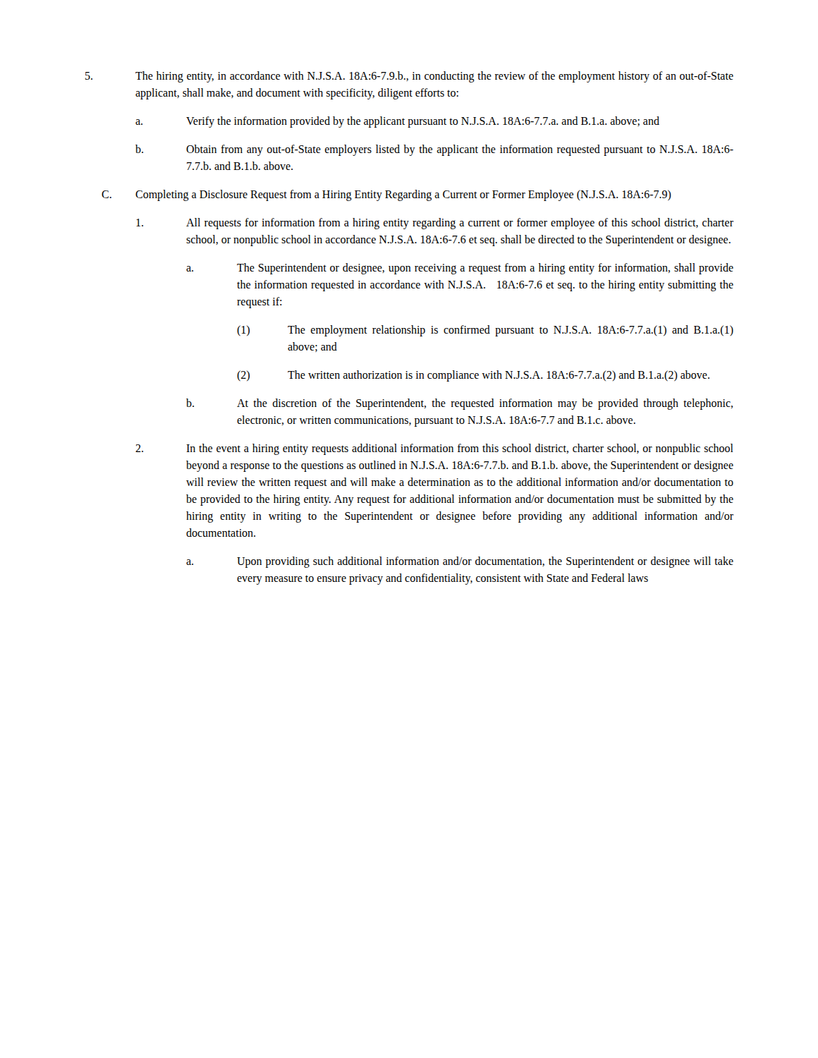5. The hiring entity, in accordance with N.J.S.A. 18A:6-7.9.b., in conducting the review of the employment history of an out-of-State applicant, shall make, and document with specificity, diligent efforts to:
a. Verify the information provided by the applicant pursuant to N.J.S.A. 18A:6-7.7.a. and B.1.a. above; and
b. Obtain from any out-of-State employers listed by the applicant the information requested pursuant to N.J.S.A. 18A:6-7.7.b. and B.1.b. above.
C. Completing a Disclosure Request from a Hiring Entity Regarding a Current or Former Employee (N.J.S.A. 18A:6-7.9)
1. All requests for information from a hiring entity regarding a current or former employee of this school district, charter school, or nonpublic school in accordance N.J.S.A. 18A:6-7.6 et seq. shall be directed to the Superintendent or designee.
a. The Superintendent or designee, upon receiving a request from a hiring entity for information, shall provide the information requested in accordance with N.J.S.A. 18A:6-7.6 et seq. to the hiring entity submitting the request if:
(1) The employment relationship is confirmed pursuant to N.J.S.A. 18A:6-7.7.a.(1) and B.1.a.(1) above; and
(2) The written authorization is in compliance with N.J.S.A. 18A:6-7.7.a.(2) and B.1.a.(2) above.
b. At the discretion of the Superintendent, the requested information may be provided through telephonic, electronic, or written communications, pursuant to N.J.S.A. 18A:6-7.7 and B.1.c. above.
2. In the event a hiring entity requests additional information from this school district, charter school, or nonpublic school beyond a response to the questions as outlined in N.J.S.A. 18A:6-7.7.b. and B.1.b. above, the Superintendent or designee will review the written request and will make a determination as to the additional information and/or documentation to be provided to the hiring entity. Any request for additional information and/or documentation must be submitted by the hiring entity in writing to the Superintendent or designee before providing any additional information and/or documentation.
a. Upon providing such additional information and/or documentation, the Superintendent or designee will take every measure to ensure privacy and confidentiality, consistent with State and Federal laws